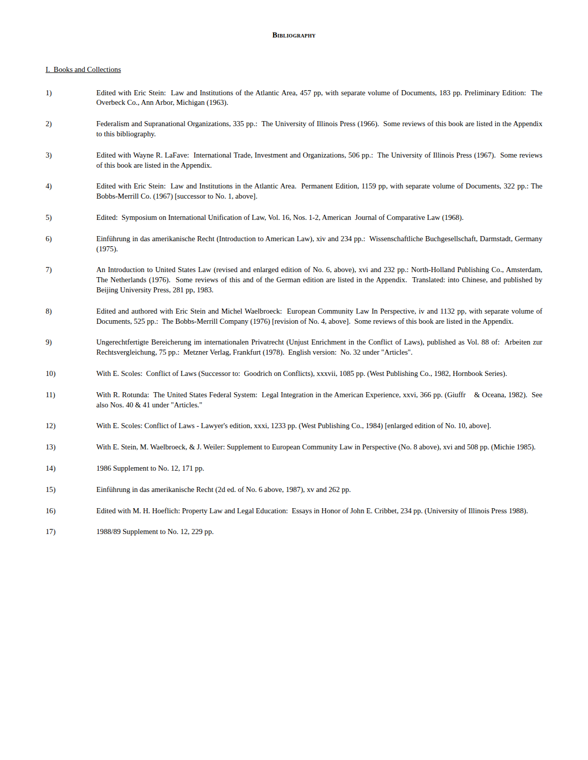Bibliography
I. Books and Collections
| 1) | Edited with Eric Stein: Law and Institutions of the Atlantic Area, 457 pp, with separate volume of Documents, 183 pp. Preliminary Edition: The Overbeck Co., Ann Arbor, Michigan (1963). |
| 2) | Federalism and Supranational Organizations, 335 pp.: The University of Illinois Press (1966). Some reviews of this book are listed in the Appendix to this bibliography. |
| 3) | Edited with Wayne R. LaFave: International Trade, Investment and Organizations, 506 pp.: The University of Illinois Press (1967). Some reviews of this book are listed in the Appendix. |
| 4) | Edited with Eric Stein: Law and Institutions in the Atlantic Area. Permanent Edition, 1159 pp, with separate volume of Documents, 322 pp.: The Bobbs-Merrill Co. (1967) [successor to No. 1, above]. |
| 5) | Edited: Symposium on International Unification of Law, Vol. 16, Nos. 1-2, American Journal of Comparative Law (1968). |
| 6) | Einführung in das amerikanische Recht (Introduction to American Law), xiv and 234 pp.: Wissenschaftliche Buchgesellschaft, Darmstadt, Germany (1975). |
| 7) | An Introduction to United States Law (revised and enlarged edition of No. 6, above), xvi and 232 pp.: North-Holland Publishing Co., Amsterdam, The Netherlands (1976). Some reviews of this and of the German edition are listed in the Appendix. Translated: into Chinese, and published by Beijing University Press, 281 pp, 1983. |
| 8) | Edited and authored with Eric Stein and Michel Waelbroeck: European Community Law In Perspective, iv and 1132 pp, with separate volume of Documents, 525 pp.: The Bobbs-Merrill Company (1976) [revision of No. 4, above]. Some reviews of this book are listed in the Appendix. |
| 9) | Ungerechtfertigte Bereicherung im internationalen Privatrecht (Unjust Enrichment in the Conflict of Laws), published as Vol. 88 of: Arbeiten zur Rechtsvergleichung, 75 pp.: Metzner Verlag, Frankfurt (1978). English version: No. 32 under "Articles". |
| 10) | With E. Scoles: Conflict of Laws (Successor to: Goodrich on Conflicts), xxxvii, 1085 pp. (West Publishing Co., 1982, Hornbook Series). |
| 11) | With R. Rotunda: The United States Federal System: Legal Integration in the American Experience, xxvi, 366 pp. (Giuffr & Oceana, 1982). See also Nos. 40 & 41 under "Articles." |
| 12) | With E. Scoles: Conflict of Laws - Lawyer's edition, xxxi, 1233 pp. (West Publishing Co., 1984) [enlarged edition of No. 10, above]. |
| 13) | With E. Stein, M. Waelbroeck, & J. Weiler: Supplement to European Community Law in Perspective (No. 8 above), xvi and 508 pp. (Michie 1985). |
| 14) | 1986 Supplement to No. 12, 171 pp. |
| 15) | Einführung in das amerikanische Recht (2d ed. of No. 6 above, 1987), xv and 262 pp. |
| 16) | Edited with M. H. Hoeflich: Property Law and Legal Education: Essays in Honor of John E. Cribbet, 234 pp. (University of Illinois Press 1988). |
| 17) | 1988/89 Supplement to No. 12, 229 pp. |